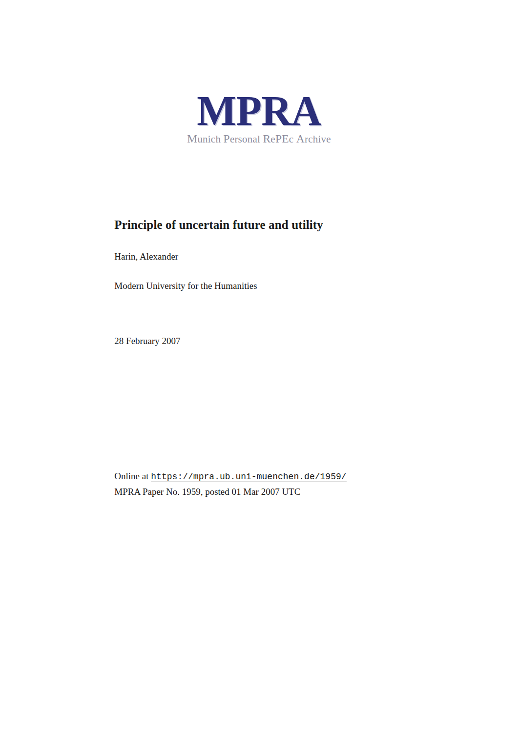MPRA
Munich Personal RePEc Archive
Principle of uncertain future and utility
Harin, Alexander
Modern University for the Humanities
28 February 2007
Online at https://mpra.ub.uni-muenchen.de/1959/
MPRA Paper No. 1959, posted 01 Mar 2007 UTC